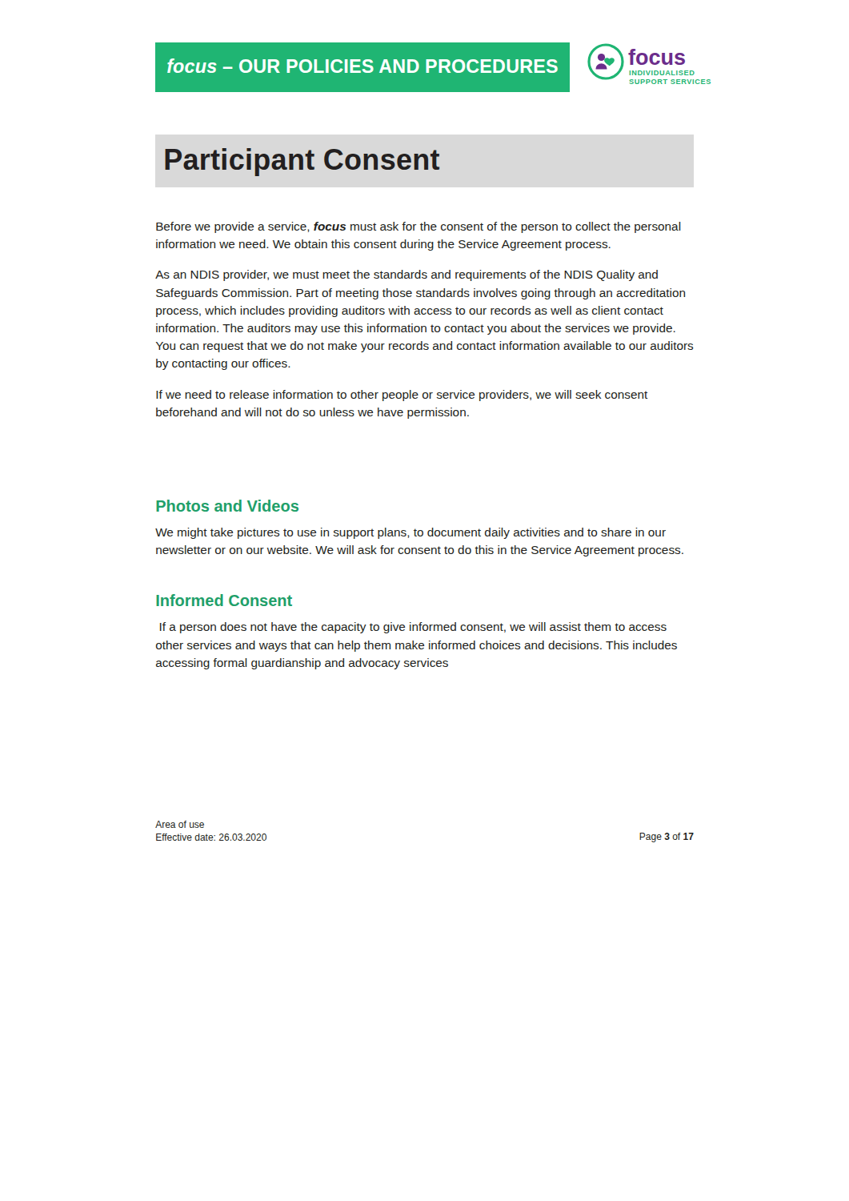focus – OUR POLICIES AND PROCEDURES
focus INDIVIDUALISED SUPPORT SERVICES
Participant Consent
Before we provide a service, focus must ask for the consent of the person to collect the personal information we need. We obtain this consent during the Service Agreement process.
As an NDIS provider, we must meet the standards and requirements of the NDIS Quality and Safeguards Commission. Part of meeting those standards involves going through an accreditation process, which includes providing auditors with access to our records as well as client contact information. The auditors may use this information to contact you about the services we provide. You can request that we do not make your records and contact information available to our auditors by contacting our offices.
If we need to release information to other people or service providers, we will seek consent beforehand and will not do so unless we have permission.
Photos and Videos
We might take pictures to use in support plans, to document daily activities and to share in our newsletter or on our website. We will ask for consent to do this in the Service Agreement process.
Informed Consent
If a person does not have the capacity to give informed consent, we will assist them to access other services and ways that can help them make informed choices and decisions. This includes accessing formal guardianship and advocacy services
Area of use
Effective date: 26.03.2020
Page 3 of 17